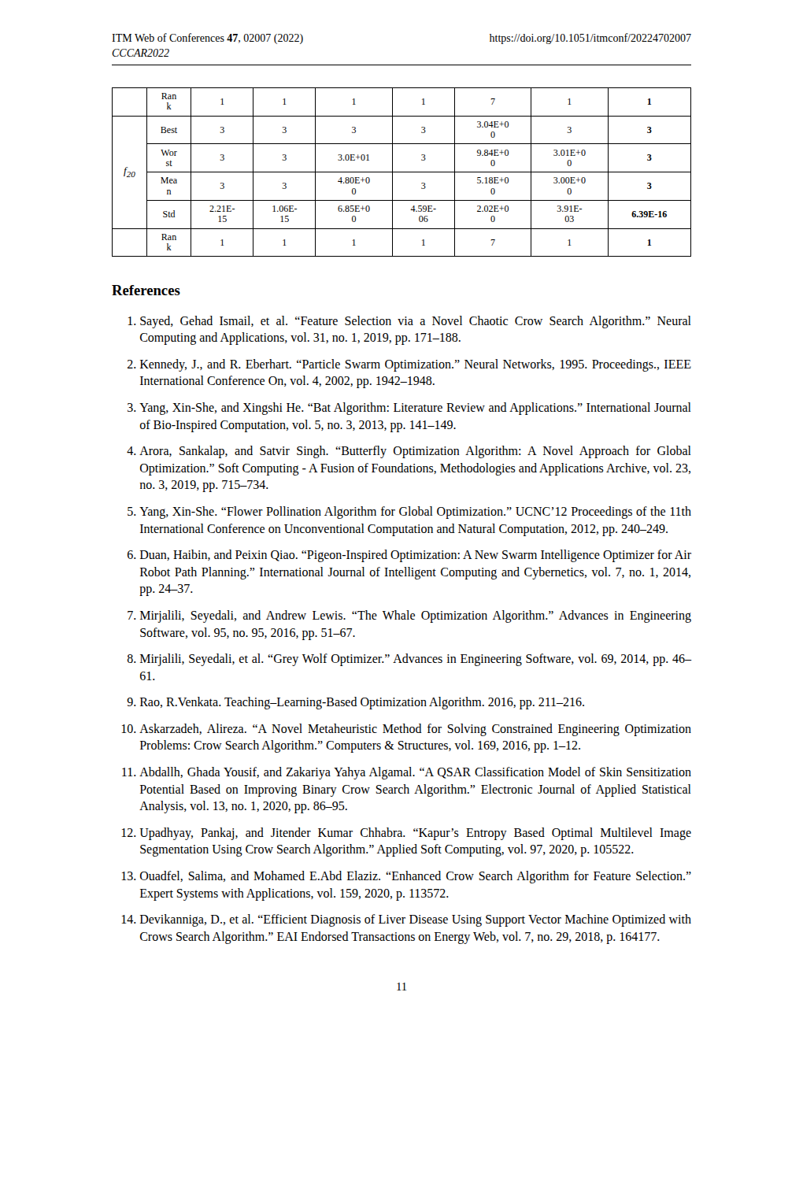ITM Web of Conferences 47, 02007 (2022) CCCAR2022
https://doi.org/10.1051/itmconf/20224702007
| | Ran k | 1 | 1 | 1 | 1 | 7 | 1 | 1 |
| f 20 | Best | 3 | 3 | 3 | 3 | 3.04E+0 0 | 3 | 3 |
| Wor st | 3 | 3 | 3.0E+01 | 3 | 9.84E+0 0 | 3.01E+0 0 | 3 |
| Mea n | 3 | 3 | 4.80E+0 0 | 3 | 5.18E+0 0 | 3.00E+0 0 | 3 |
| Std | 2.21E- 15 | 1.06E- 15 | 6.85E+0 0 | 4.59E- 06 | 2.02E+0 0 | 3.91E- 03 | 6.39E-16 |
| | Ran k | 1 | 1 | 1 | 1 | 7 | 1 | 1 |
References
Sayed, Gehad Ismail, et al. “Feature Selection via a Novel Chaotic Crow Search Algorithm.” Neural Computing and Applications, vol. 31, no. 1, 2019, pp. 171–188.
Kennedy, J., and R. Eberhart. “Particle Swarm Optimization.” Neural Networks, 1995. Proceedings., IEEE International Conference On, vol. 4, 2002, pp. 1942–1948.
Yang, Xin-She, and Xingshi He. “Bat Algorithm: Literature Review and Applications.” International Journal of Bio-Inspired Computation, vol. 5, no. 3, 2013, pp. 141–149.
Arora, Sankalap, and Satvir Singh. “Butterfly Optimization Algorithm: A Novel Approach for Global Optimization.” Soft Computing - A Fusion of Foundations, Methodologies and Applications Archive, vol. 23, no. 3, 2019, pp. 715–734.
Yang, Xin-She. “Flower Pollination Algorithm for Global Optimization.” UCNC’12 Proceedings of the 11th International Conference on Unconventional Computation and Natural Computation, 2012, pp. 240–249.
Duan, Haibin, and Peixin Qiao. “Pigeon-Inspired Optimization: A New Swarm Intelligence Optimizer for Air Robot Path Planning.” International Journal of Intelligent Computing and Cybernetics, vol. 7, no. 1, 2014, pp. 24–37.
Mirjalili, Seyedali, and Andrew Lewis. “The Whale Optimization Algorithm.” Advances in Engineering Software, vol. 95, no. 95, 2016, pp. 51–67.
Mirjalili, Seyedali, et al. “Grey Wolf Optimizer.” Advances in Engineering Software, vol. 69, 2014, pp. 46–61.
Rao, R.Venkata. Teaching–Learning-Based Optimization Algorithm. 2016, pp. 211–216.
Askarzadeh, Alireza. “A Novel Metaheuristic Method for Solving Constrained Engineering Optimization Problems: Crow Search Algorithm.” Computers & Structures, vol. 169, 2016, pp. 1–12.
Abdallh, Ghada Yousif, and Zakariya Yahya Algamal. “A QSAR Classification Model of Skin Sensitization Potential Based on Improving Binary Crow Search Algorithm.” Electronic Journal of Applied Statistical Analysis, vol. 13, no. 1, 2020, pp. 86–95.
Upadhyay, Pankaj, and Jitender Kumar Chhabra. “Kapur’s Entropy Based Optimal Multilevel Image Segmentation Using Crow Search Algorithm.” Applied Soft Computing, vol. 97, 2020, p. 105522.
Ouadfel, Salima, and Mohamed E.Abd Elaziz. “Enhanced Crow Search Algorithm for Feature Selection.” Expert Systems with Applications, vol. 159, 2020, p. 113572.
Devikanniga, D., et al. “Efficient Diagnosis of Liver Disease Using Support Vector Machine Optimized with Crows Search Algorithm.” EAI Endorsed Transactions on Energy Web, vol. 7, no. 29, 2018, p. 164177.
11